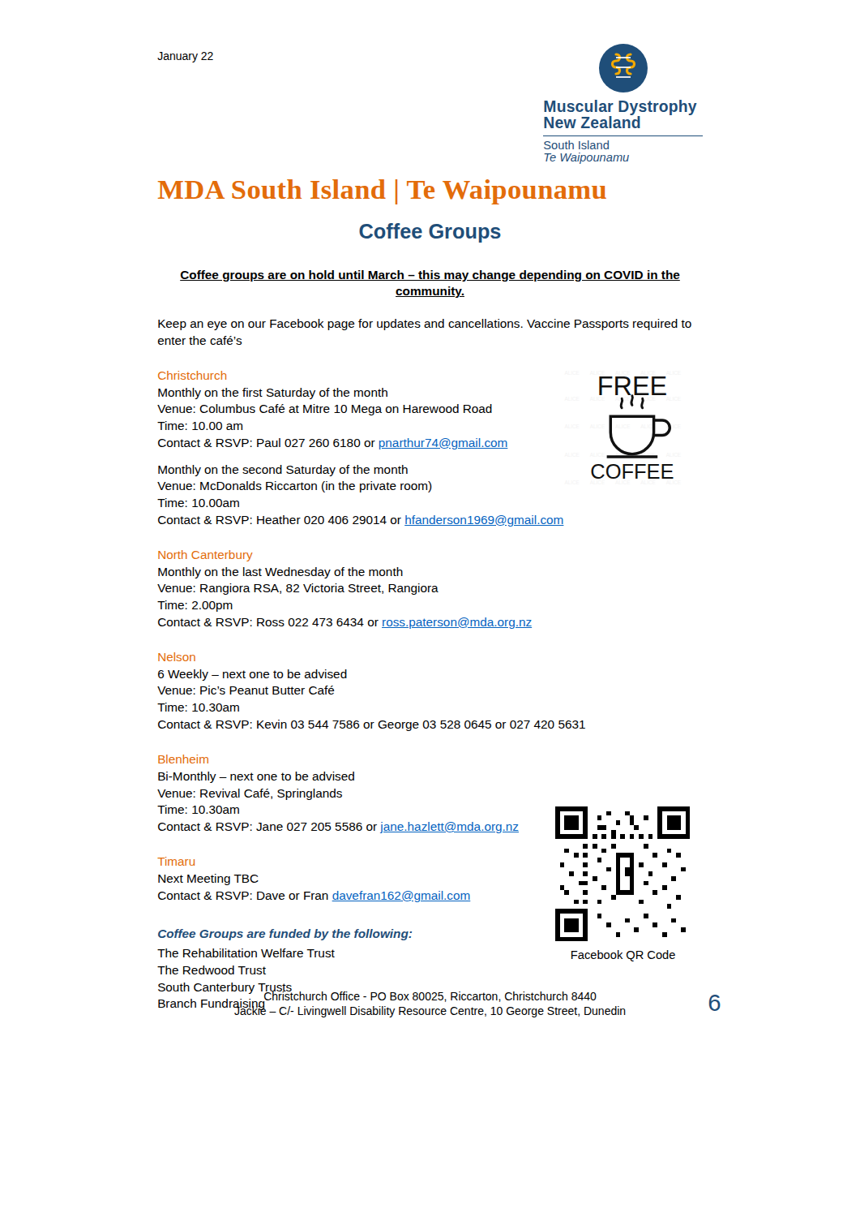January 22
Muscular DystrophyNew Zealand
South Island
Te Waipounamu
MDA South Island | Te Waipounamu
Coffee Groups
Coffee groups are on hold until March – this may change depending on COVID in the community.
Keep an eye on our Facebook page for updates and cancellations. Vaccine Passports required to enter the café’s
ALICEALICEALICEALICEALICE ALICEALICEALICEALICEALICE ALICEALICEALICEALICEALICE ALICEALICEALICEALICEALICE ALICEALICEALICEALICEALICE FREE COFFEE
Christchurch
Monthly on the first Saturday of the month
Venue: Columbus Café at Mitre 10 Mega on Harewood Road
Time: 10.00 am
Contact & RSVP: Paul 027 260 6180 or pnarthur74@gmail.com
Monthly on the second Saturday of the month
Venue: McDonalds Riccarton (in the private room)
Time: 10.00am
Contact & RSVP: Heather 020 406 29014 or hfanderson1969@gmail.com
North Canterbury
Monthly on the last Wednesday of the month
Venue: Rangiora RSA, 82 Victoria Street, Rangiora
Time: 2.00pm
Contact & RSVP: Ross 022 473 6434 or ross.paterson@mda.org.nz
Nelson
6 Weekly – next one to be advised
Venue: Pic’s Peanut Butter Café
Time: 10.30am
Contact & RSVP: Kevin 03 544 7586 or George 03 528 0645 or 027 420 5631
Blenheim
Bi-Monthly – next one to be advised
Venue: Revival Café, Springlands
Time: 10.30am
Contact & RSVP: Jane 027 205 5586 or jane.hazlett@mda.org.nz
Timaru
Next Meeting TBC
Contact & RSVP: Dave or Fran davefran162@gmail.com
Coffee Groups are funded by the following:
The Rehabilitation Welfare Trust
The Redwood Trust
South Canterbury Trusts
Branch Fundraising
Facebook QR Code
Christchurch Office - PO Box 80025, Riccarton, Christchurch 8440
Jackie – C/- Livingwell Disability Resource Centre, 10 George Street, Dunedin
6